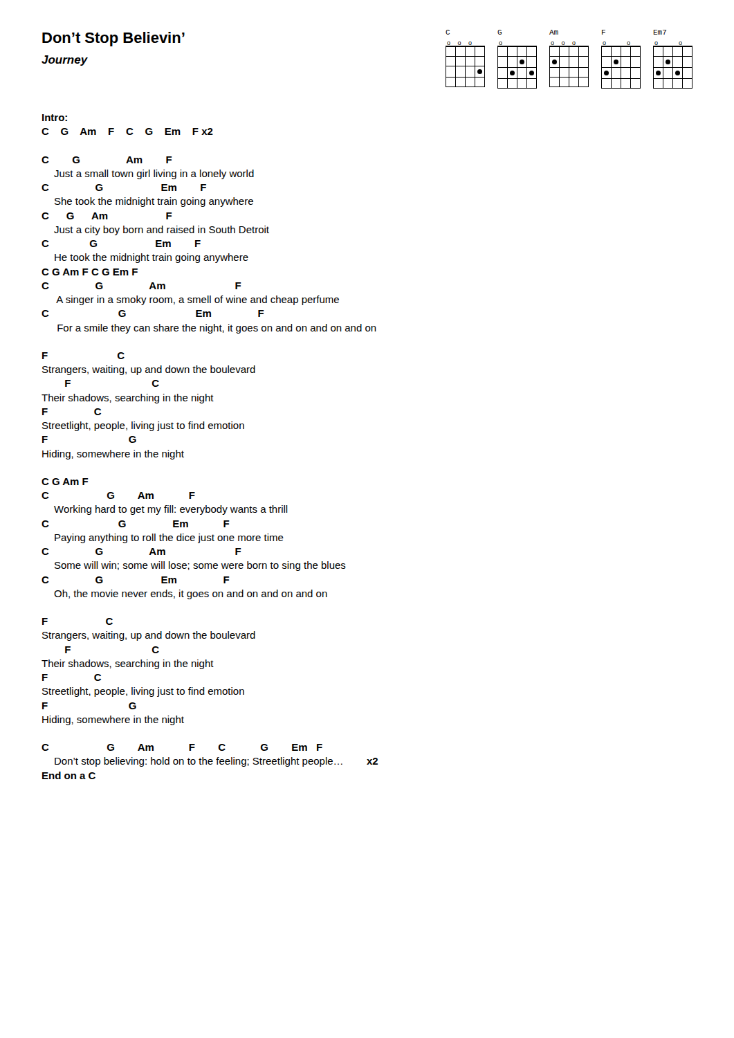Don’t Stop Believin’
Journey
C
o o o
G
o
Am
o o o
F
o o
Em7
o o
Intro:
C G Am F C G Em F x2
C G Am F
Just a small town girl living in a lonely world
C G Em F
She took the midnight train going anywhere
C G Am F
Just a city boy born and raised in South Detroit
C G Em F
He took the midnight train going anywhere
C G Am F C G Em F
C G Am F
A singer in a smoky room, a smell of wine and cheap perfume
C G Em F
For a smile they can share the night, it goes on and on and on and on
F C
Strangers, waiting, up and down the boulevard
F C
Their shadows, searching in the night
F C
Streetlight, people, living just to find emotion
F G
Hiding, somewhere in the night
C G Am F
C G Am F
Working hard to get my fill: everybody wants a thrill
C G Em F
Paying anything to roll the dice just one more time
C G Am F
Some will win; some will lose; some were born to sing the blues
C G Em F
Oh, the movie never ends, it goes on and on and on and on
F C
Strangers, waiting, up and down the boulevard
F C
Their shadows, searching in the night
F C
Streetlight, people, living just to find emotion
F G
Hiding, somewhere in the night
C G Am F C G Em F
Don’t stop believing: hold on to the feeling; Streetlight people… x2
End on a C